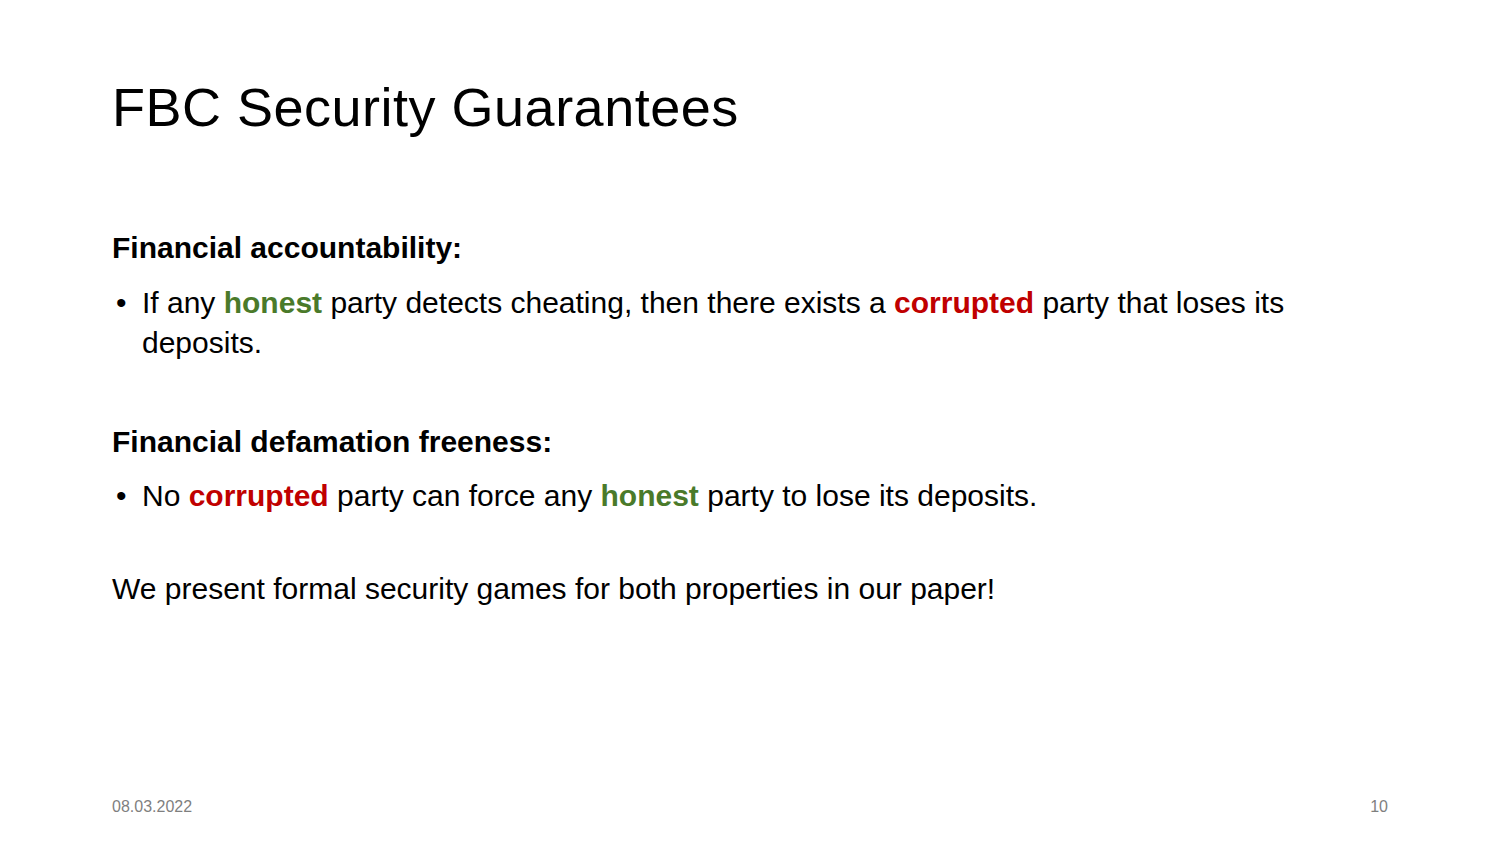FBC Security Guarantees
Financial accountability:
If any honest party detects cheating, then there exists a corrupted party that loses its deposits.
Financial defamation freeness:
No corrupted party can force any honest party to lose its deposits.
We present formal security games for both properties in our paper!
08.03.2022
10